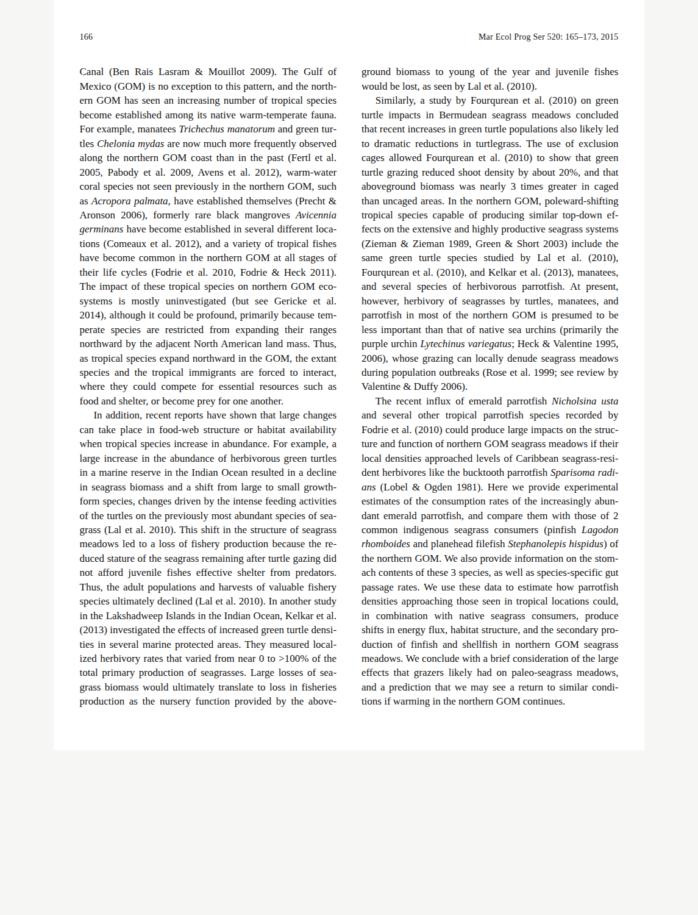166 Mar Ecol Prog Ser 520: 165–173, 2015
Canal (Ben Rais Lasram & Mouillot 2009). The Gulf of Mexico (GOM) is no exception to this pattern, and the northern GOM has seen an increasing number of tropical species become established among its native warm-temperate fauna. For example, manatees Trichechus manatorum and green turtles Chelonia mydas are now much more frequently observed along the northern GOM coast than in the past (Fertl et al. 2005, Pabody et al. 2009, Avens et al. 2012), warm-water coral species not seen previously in the northern GOM, such as Acropora palmata, have established themselves (Precht & Aronson 2006), formerly rare black mangroves Avicennia germinans have become established in several different locations (Comeaux et al. 2012), and a variety of tropical fishes have become common in the northern GOM at all stages of their life cycles (Fodrie et al. 2010, Fodrie & Heck 2011). The impact of these tropical species on northern GOM ecosystems is mostly uninvestigated (but see Gericke et al. 2014), although it could be profound, primarily because temperate species are restricted from expanding their ranges northward by the adjacent North American land mass. Thus, as tropical species expand northward in the GOM, the extant species and the tropical immigrants are forced to interact, where they could compete for essential resources such as food and shelter, or become prey for one another.
In addition, recent reports have shown that large changes can take place in food-web structure or habitat availability when tropical species increase in abundance. For example, a large increase in the abundance of herbivorous green turtles in a marine reserve in the Indian Ocean resulted in a decline in seagrass biomass and a shift from large to small growth-form species, changes driven by the intense feeding activities of the turtles on the previously most abundant species of seagrass (Lal et al. 2010). This shift in the structure of seagrass meadows led to a loss of fishery production because the reduced stature of the seagrass remaining after turtle gazing did not afford juvenile fishes effective shelter from predators. Thus, the adult populations and harvests of valuable fishery species ultimately declined (Lal et al. 2010). In another study in the Lakshadweep Islands in the Indian Ocean, Kelkar et al. (2013) investigated the effects of increased green turtle densities in several marine protected areas. They measured localized herbivory rates that varied from near 0 to >100% of the total primary production of seagrasses. Large losses of seagrass biomass would ultimately translate to loss in fisheries production as the nursery function provided by the above-ground biomass to young of the year and juvenile fishes would be lost, as seen by Lal et al. (2010).
Similarly, a study by Fourqurean et al. (2010) on green turtle impacts in Bermudean seagrass meadows concluded that recent increases in green turtle populations also likely led to dramatic reductions in turtlegrass. The use of exclusion cages allowed Fourqurean et al. (2010) to show that green turtle grazing reduced shoot density by about 20%, and that aboveground biomass was nearly 3 times greater in caged than uncaged areas. In the northern GOM, poleward-shifting tropical species capable of producing similar top-down effects on the extensive and highly productive seagrass systems (Zieman & Zieman 1989, Green & Short 2003) include the same green turtle species studied by Lal et al. (2010), Fourqurean et al. (2010), and Kelkar et al. (2013), manatees, and several species of herbivorous parrotfish. At present, however, herbivory of seagrasses by turtles, manatees, and parrotfish in most of the northern GOM is presumed to be less important than that of native sea urchins (primarily the purple urchin Lytechinus variegatus; Heck & Valentine 1995, 2006), whose grazing can locally denude seagrass meadows during population outbreaks (Rose et al. 1999; see review by Valentine & Duffy 2006).
The recent influx of emerald parrotfish Nicholsina usta and several other tropical parrotfish species recorded by Fodrie et al. (2010) could produce large impacts on the structure and function of northern GOM seagrass meadows if their local densities approached levels of Caribbean seagrass-resident herbivores like the bucktooth parrotfish Sparisoma radians (Lobel & Ogden 1981). Here we provide experimental estimates of the consumption rates of the increasingly abundant emerald parrotfish, and compare them with those of 2 common indigenous seagrass consumers (pinfish Lagodon rhomboides and planehead filefish Stephanolepis hispidus) of the northern GOM. We also provide information on the stomach contents of these 3 species, as well as species-specific gut passage rates. We use these data to estimate how parrotfish densities approaching those seen in tropical locations could, in combination with native seagrass consumers, produce shifts in energy flux, habitat structure, and the secondary production of finfish and shellfish in northern GOM seagrass meadows. We conclude with a brief consideration of the large effects that grazers likely had on paleo-seagrass meadows, and a prediction that we may see a return to similar conditions if warming in the northern GOM continues.